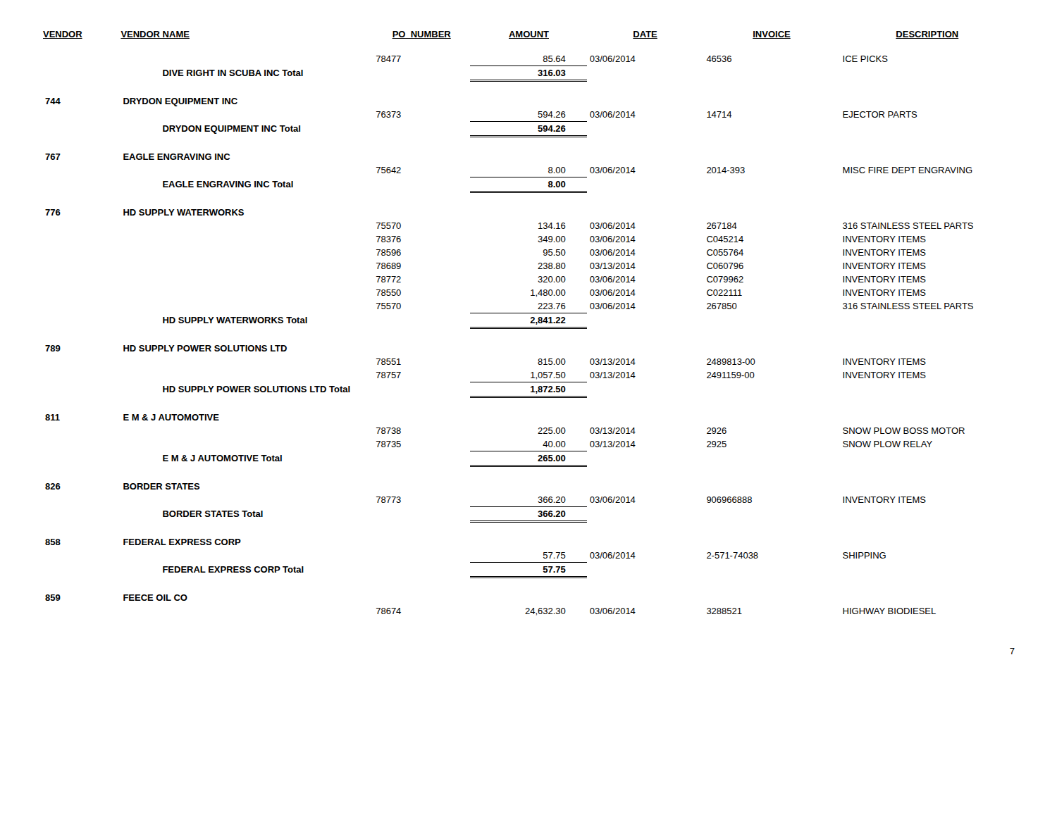| VENDOR | VENDOR NAME | PO_NUMBER | AMOUNT | DATE | INVOICE | DESCRIPTION |
| --- | --- | --- | --- | --- | --- | --- |
| | | 78477 | 85.64 | 03/06/2014 | 46536 | ICE PICKS |
| | DIVE RIGHT IN SCUBA INC Total | | 316.03 | | | |
| 744 | DRYDON EQUIPMENT INC | | | | | |
| | | 76373 | 594.26 | 03/06/2014 | 14714 | EJECTOR PARTS |
| | DRYDON EQUIPMENT INC Total | | 594.26 | | | |
| 767 | EAGLE ENGRAVING INC | | | | | |
| | | 75642 | 8.00 | 03/06/2014 | 2014-393 | MISC FIRE DEPT ENGRAVING |
| | EAGLE ENGRAVING INC Total | | 8.00 | | | |
| 776 | HD SUPPLY WATERWORKS | | | | | |
| | | 75570 | 134.16 | 03/06/2014 | 267184 | 316 STAINLESS STEEL PARTS |
| | | 78376 | 349.00 | 03/06/2014 | C045214 | INVENTORY ITEMS |
| | | 78596 | 95.50 | 03/06/2014 | C055764 | INVENTORY ITEMS |
| | | 78689 | 238.80 | 03/13/2014 | C060796 | INVENTORY ITEMS |
| | | 78772 | 320.00 | 03/06/2014 | C079962 | INVENTORY ITEMS |
| | | 78550 | 1,480.00 | 03/06/2014 | C022111 | INVENTORY ITEMS |
| | | 75570 | 223.76 | 03/06/2014 | 267850 | 316 STAINLESS STEEL PARTS |
| | HD SUPPLY WATERWORKS Total | | 2,841.22 | | | |
| 789 | HD SUPPLY POWER SOLUTIONS LTD | | | | | |
| | | 78551 | 815.00 | 03/13/2014 | 2489813-00 | INVENTORY ITEMS |
| | | 78757 | 1,057.50 | 03/13/2014 | 2491159-00 | INVENTORY ITEMS |
| | HD SUPPLY POWER SOLUTIONS LTD Total | | 1,872.50 | | | |
| 811 | E M & J AUTOMOTIVE | | | | | |
| | | 78738 | 225.00 | 03/13/2014 | 2926 | SNOW PLOW BOSS MOTOR |
| | | 78735 | 40.00 | 03/13/2014 | 2925 | SNOW PLOW RELAY |
| | E M & J AUTOMOTIVE Total | | 265.00 | | | |
| 826 | BORDER STATES | | | | | |
| | | 78773 | 366.20 | 03/06/2014 | 906966888 | INVENTORY ITEMS |
| | BORDER STATES Total | | 366.20 | | | |
| 858 | FEDERAL EXPRESS CORP | | | | | |
| | | | 57.75 | 03/06/2014 | 2-571-74038 | SHIPPING |
| | FEDERAL EXPRESS CORP Total | | 57.75 | | | |
| 859 | FEECE OIL CO | | | | | |
| | | 78674 | 24,632.30 | 03/06/2014 | 3288521 | HIGHWAY BIODIESEL |
7